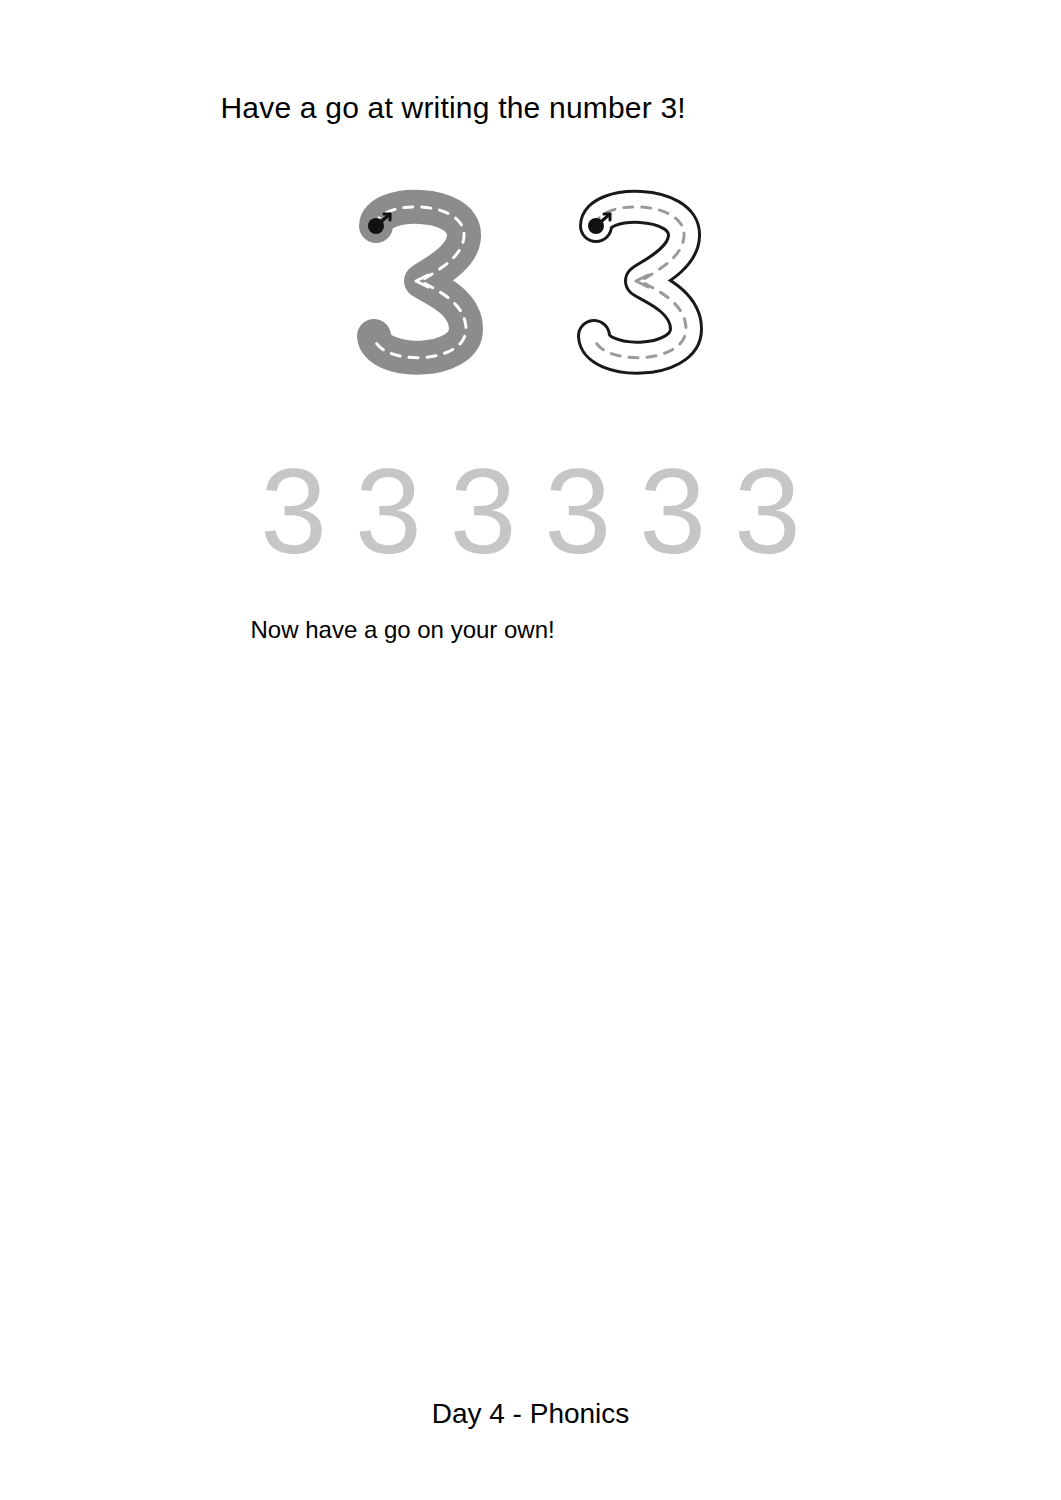Have a go at writing the number 3!
333333
Now have a go on your own!
Day 4 - Phonics